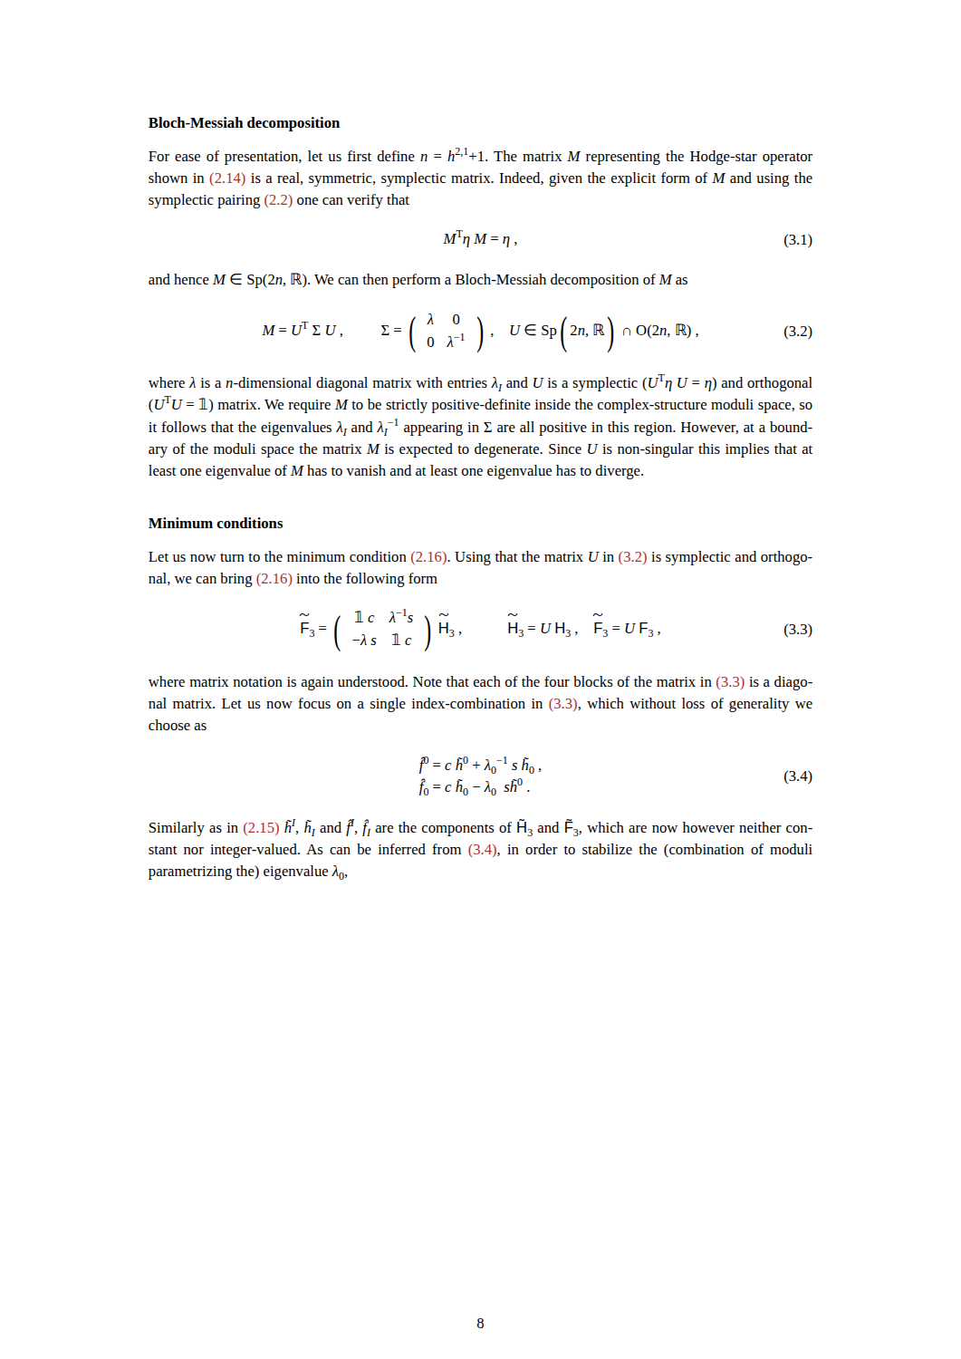Bloch-Messiah decomposition
For ease of presentation, let us first define n = h2,1+1. The matrix M representing the Hodge-star operator shown in (2.14) is a real, symmetric, symplectic matrix. Indeed, given the explicit form of M and using the symplectic pairing (2.2) one can verify that
MTη M = η ,
(3.1)
and hence M ∈ Sp(2n, ℝ). We can then perform a Bloch-Messiah decomposition of M as
M = UT Σ U , Σ = (
| λ | 0 |
| 0 | λ −1 |
) , U ∈ Sp(2n, ℝ) ∩ O(2n, ℝ) ,
(3.2)
where λ is a n-dimensional diagonal matrix with entries λI and U is a symplectic (UTη U = η) and orthogonal (UTU = 𝟙) matrix. We require M to be strictly positive-definite inside the complex-structure moduli space, so it follows that the eigenvalues λI and λI−1 appearing in Σ are all positive in this region. However, at a boundary of the moduli space the matrix M is expected to degenerate. Since U is non-singular this implies that at least one eigenvalue of M has to vanish and at least one eigenvalue has to diverge.
Minimum conditions
Let us now turn to the minimum condition (2.16). Using that the matrix U in (3.2) is symplectic and orthogonal, we can bring (2.16) into the following form
F3 = (
| 𝟙 c | λ −1 s |
| − λ s | 𝟙 c |
) H3 , H3 = U H3 , F3 = U F3 ,
(3.3)
where matrix notation is again understood. Note that each of the four blocks of the matrix in (3.3) is a diagonal matrix. Let us now focus on a single index-combination in (3.3), which without loss of generality we choose as
f̂0 = c h̃0 + λ0−1 s h̃0 , f̂0 = c h̃0 − λ0 sh̃0 .
(3.4)
Similarly as in (2.15) h̃I, h̃I and f̂I, f̂I are the components of H̃3 and F̃3, which are now however neither constant nor integer-valued. As can be inferred from (3.4), in order to stabilize the (combination of moduli parametrizing the) eigenvalue λ0,
8